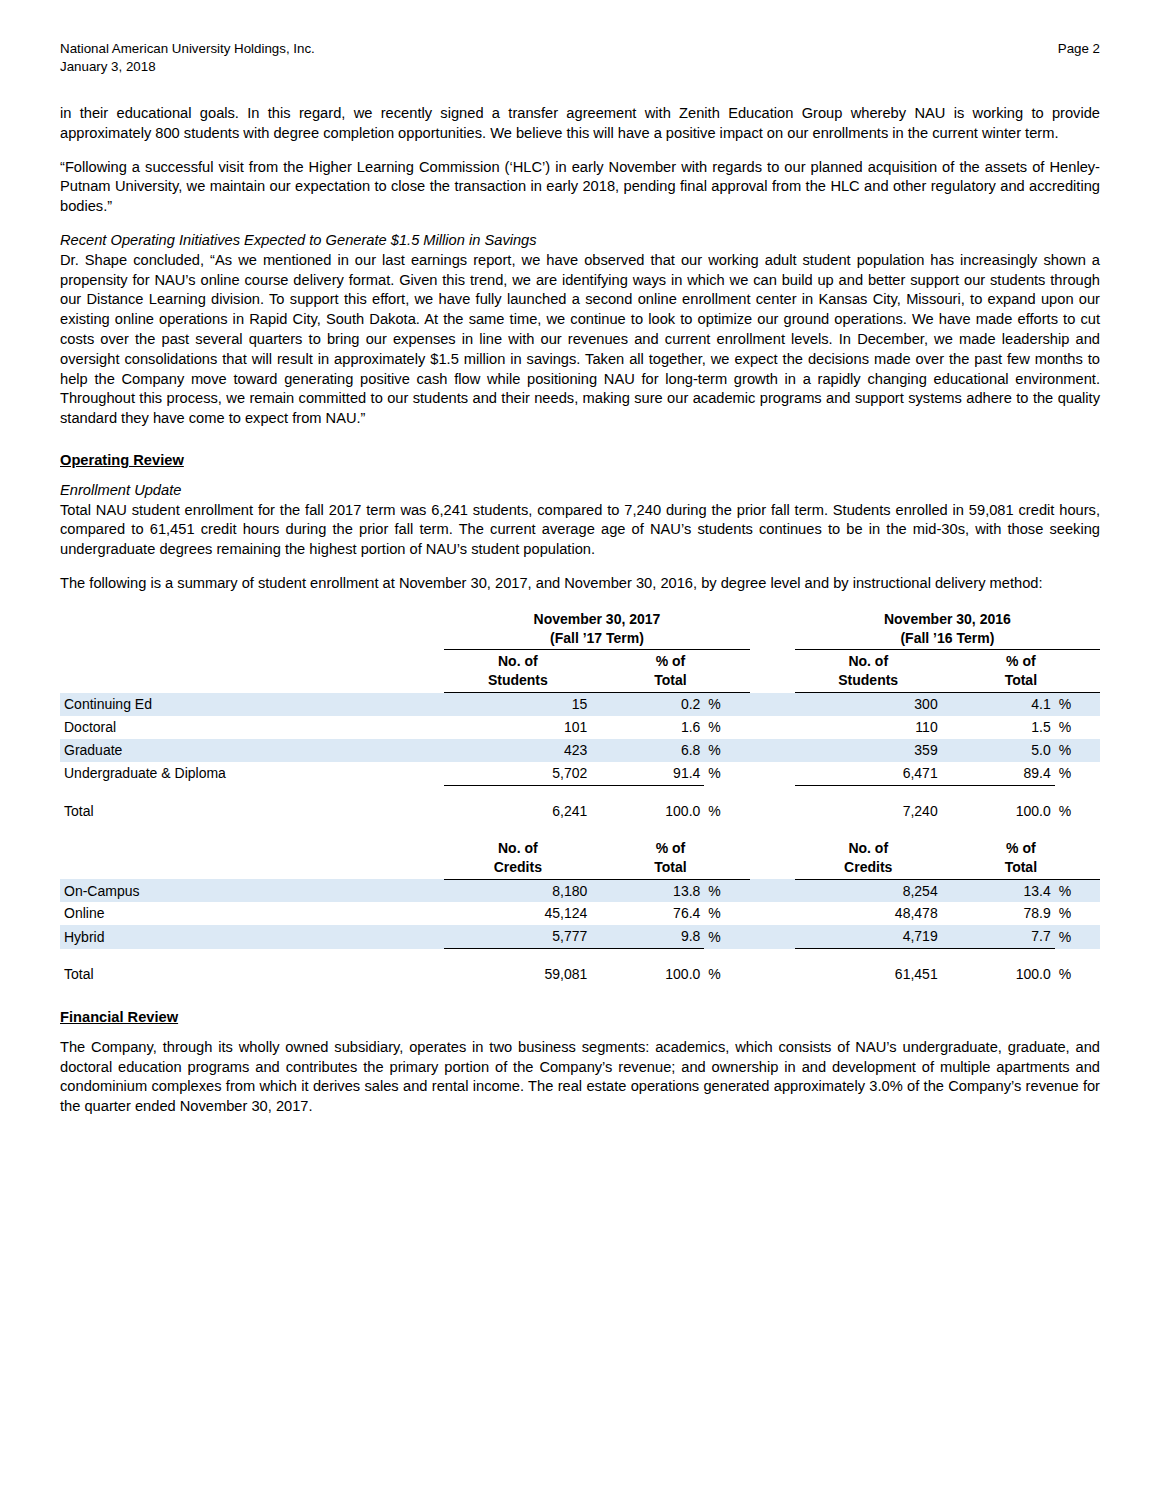National American University Holdings, Inc.
January 3, 2018
Page 2
in their educational goals. In this regard, we recently signed a transfer agreement with Zenith Education Group whereby NAU is working to provide approximately 800 students with degree completion opportunities. We believe this will have a positive impact on our enrollments in the current winter term.
“Following a successful visit from the Higher Learning Commission (‘HLC’) in early November with regards to our planned acquisition of the assets of Henley-Putnam University, we maintain our expectation to close the transaction in early 2018, pending final approval from the HLC and other regulatory and accrediting bodies.”
Recent Operating Initiatives Expected to Generate $1.5 Million in Savings
Dr. Shape concluded, “As we mentioned in our last earnings report, we have observed that our working adult student population has increasingly shown a propensity for NAU’s online course delivery format. Given this trend, we are identifying ways in which we can build up and better support our students through our Distance Learning division. To support this effort, we have fully launched a second online enrollment center in Kansas City, Missouri, to expand upon our existing online operations in Rapid City, South Dakota. At the same time, we continue to look to optimize our ground operations. We have made efforts to cut costs over the past several quarters to bring our expenses in line with our revenues and current enrollment levels. In December, we made leadership and oversight consolidations that will result in approximately $1.5 million in savings. Taken all together, we expect the decisions made over the past few months to help the Company move toward generating positive cash flow while positioning NAU for long-term growth in a rapidly changing educational environment. Throughout this process, we remain committed to our students and their needs, making sure our academic programs and support systems adhere to the quality standard they have come to expect from NAU.”
Operating Review
Enrollment Update
Total NAU student enrollment for the fall 2017 term was 6,241 students, compared to 7,240 during the prior fall term. Students enrolled in 59,081 credit hours, compared to 61,451 credit hours during the prior fall term. The current average age of NAU’s students continues to be in the mid-30s, with those seeking undergraduate degrees remaining the highest portion of NAU’s student population.
The following is a summary of student enrollment at November 30, 2017, and November 30, 2016, by degree level and by instructional delivery method:
| | November 30, 2017 (Fall ’17 Term) | | November 30, 2016 (Fall ’16 Term) |
| | No. of Students | % of Total | | No. of Students | % of Total |
| Continuing Ed | 15 | 0.2 | % | | 300 | 4.1 | % |
| Doctoral | 101 | 1.6 | % | | 110 | 1.5 | % |
| Graduate | 423 | 6.8 | % | | 359 | 5.0 | % |
| Undergraduate & Diploma | 5,702 | 91.4 | % | | 6,471 | 89.4 | % |
| Total | 6,241 | 100.0 | % | | 7,240 | 100.0 | % |
| | No. of Credits | % of Total | | No. of Credits | % of Total |
| On-Campus | 8,180 | 13.8 | % | | 8,254 | 13.4 | % |
| Online | 45,124 | 76.4 | % | | 48,478 | 78.9 | % |
| Hybrid | 5,777 | 9.8 | % | | 4,719 | 7.7 | % |
| Total | 59,081 | 100.0 | % | | 61,451 | 100.0 | % |
Financial Review
The Company, through its wholly owned subsidiary, operates in two business segments: academics, which consists of NAU’s undergraduate, graduate, and doctoral education programs and contributes the primary portion of the Company’s revenue; and ownership in and development of multiple apartments and condominium complexes from which it derives sales and rental income. The real estate operations generated approximately 3.0% of the Company’s revenue for the quarter ended November 30, 2017.